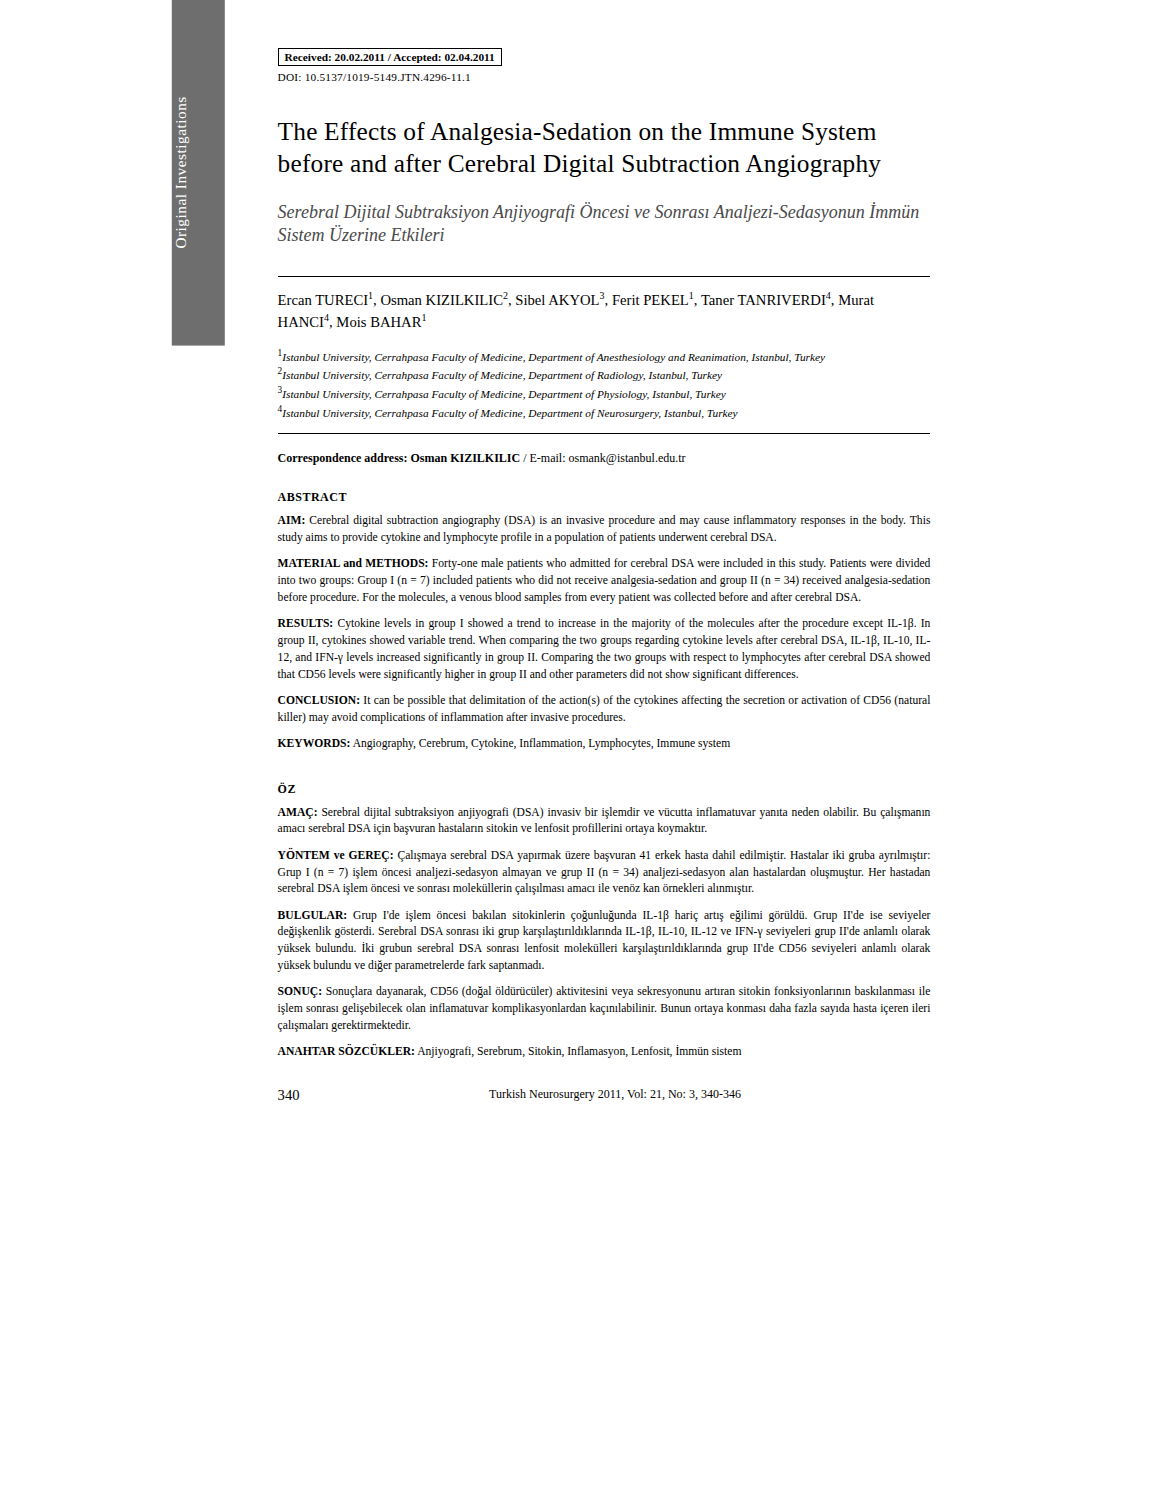Original Investigations
Received: 20.02.2011 / Accepted: 02.04.2011
DOI: 10.5137/1019-5149.JTN.4296-11.1
The Effects of Analgesia-Sedation on the Immune System before and after Cerebral Digital Subtraction Angiography
Serebral Dijital Subtraksiyon Anjiyografi Öncesi ve Sonrası Analjezi-Sedasyonun İmmün Sistem Üzerine Etkileri
Ercan TURECI1, Osman KIZILKILIC2, Sibel AKYOL3, Ferit PEKEL1, Taner TANRIVERDI4, Murat HANCI4, Mois BAHAR1
1Istanbul University, Cerrahpasa Faculty of Medicine, Department of Anesthesiology and Reanimation, Istanbul, Turkey
2Istanbul University, Cerrahpasa Faculty of Medicine, Department of Radiology, Istanbul, Turkey
3Istanbul University, Cerrahpasa Faculty of Medicine, Department of Physiology, Istanbul, Turkey
4Istanbul University, Cerrahpasa Faculty of Medicine, Department of Neurosurgery, Istanbul, Turkey
Correspondence address: Osman KIZILKILIC / E-mail: osmank@istanbul.edu.tr
ABSTRACT
AIM: Cerebral digital subtraction angiography (DSA) is an invasive procedure and may cause inflammatory responses in the body. This study aims to provide cytokine and lymphocyte profile in a population of patients underwent cerebral DSA.
MATERIAL and METHODS: Forty-one male patients who admitted for cerebral DSA were included in this study. Patients were divided into two groups: Group I (n = 7) included patients who did not receive analgesia-sedation and group II (n = 34) received analgesia-sedation before procedure. For the molecules, a venous blood samples from every patient was collected before and after cerebral DSA.
RESULTS: Cytokine levels in group I showed a trend to increase in the majority of the molecules after the procedure except IL-1β. In group II, cytokines showed variable trend. When comparing the two groups regarding cytokine levels after cerebral DSA, IL-1β, IL-10, IL-12, and IFN-γ levels increased significantly in group II. Comparing the two groups with respect to lymphocytes after cerebral DSA showed that CD56 levels were significantly higher in group II and other parameters did not show significant differences.
CONCLUSION: It can be possible that delimitation of the action(s) of the cytokines affecting the secretion or activation of CD56 (natural killer) may avoid complications of inflammation after invasive procedures.
KEYWORDS: Angiography, Cerebrum, Cytokine, Inflammation, Lymphocytes, Immune system
ÖZ
AMAÇ: Serebral dijital subtraksiyon anjiyografi (DSA) invasiv bir işlemdir ve vücutta inflamatuvar yanıta neden olabilir. Bu çalışmanın amacı serebral DSA için başvuran hastaların sitokin ve lenfosit profillerini ortaya koymaktır.
YÖNTEM ve GEREÇ: Çalışmaya serebral DSA yapırmak üzere başvuran 41 erkek hasta dahil edilmiştir. Hastalar iki gruba ayrılmıştır: Grup I (n = 7) işlem öncesi analjezi-sedasyon almayan ve grup II (n = 34) analjezi-sedasyon alan hastalardan oluşmuştur. Her hastadan serebral DSA işlem öncesi ve sonrası moleküllerin çalışılması amacı ile venöz kan örnekleri alınmıştır.
BULGULAR: Grup I'de işlem öncesi bakılan sitokinlerin çoğunluğunda IL-1β hariç artış eğilimi görüldü. Grup II'de ise seviyeler değişkenlik gösterdi. Serebral DSA sonrası iki grup karşılaştırıldıklarında IL-1β, IL-10, IL-12 ve IFN-γ seviyeleri grup II'de anlamlı olarak yüksek bulundu. İki grubun serebral DSA sonrası lenfosit molekülleri karşılaştırıldıklarında grup II'de CD56 seviyeleri anlamlı olarak yüksek bulundu ve diğer parametrelerde fark saptanmadı.
SONUÇ: Sonuçlara dayanarak, CD56 (doğal öldürücüler) aktivitesini veya sekresyonunu artıran sitokin fonksiyonlarının baskılanması ile işlem sonrası gelişebilecek olan inflamatuvar komplikasyonlardan kaçınılabilinir. Bunun ortaya konması daha fazla sayıda hasta içeren ileri çalışmaları gerektirmektedir.
ANAHTAR SÖZCÜKLER: Anjiyografi, Serebrum, Sitokin, Inflamasyon, Lenfosit, İmmün sistem
340
Turkish Neurosurgery 2011, Vol: 21, No: 3, 340-346